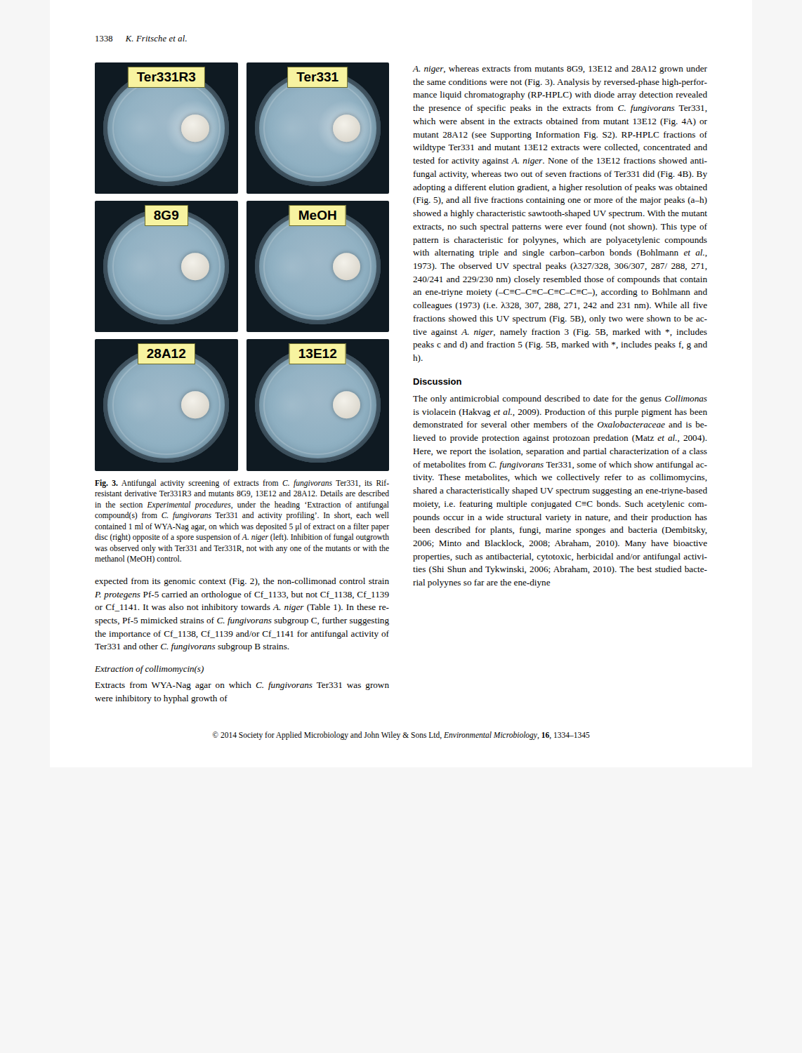1338 K. Fritsche et al.
Ter331R3
Ter331
8G9
MeOH
28A12
13E12
Fig. 3. Antifungal activity screening of extracts from C. fungivorans Ter331, its Rif-resistant derivative Ter331R3 and mutants 8G9, 13E12 and 28A12. Details are described in the section Experimental procedures, under the heading ‘Extraction of antifungal compound(s) from C. fungivorans Ter331 and activity profiling’. In short, each well contained 1 ml of WYA-Nag agar, on which was deposited 5 μl of extract on a filter paper disc (right) opposite of a spore suspension of A. niger (left). Inhibition of fungal outgrowth was observed only with Ter331 and Ter331R, not with any one of the mutants or with the methanol (MeOH) control.
expected from its genomic context (Fig. 2), the non-collimonad control strain P. protegens Pf-5 carried an orthologue of Cf_1133, but not Cf_1138, Cf_1139 or Cf_1141. It was also not inhibitory towards A. niger (Table 1). In these respects, Pf-5 mimicked strains of C. fungivorans subgroup C, further suggesting the importance of Cf_1138, Cf_1139 and/or Cf_1141 for antifungal activity of Ter331 and other C. fungivorans subgroup B strains.
Extraction of collimomycin(s)
Extracts from WYA-Nag agar on which C. fungivorans Ter331 was grown were inhibitory to hyphal growth of
A. niger, whereas extracts from mutants 8G9, 13E12 and 28A12 grown under the same conditions were not (Fig. 3). Analysis by reversed-phase high-performance liquid chromatography (RP-HPLC) with diode array detection revealed the presence of specific peaks in the extracts from C. fungivorans Ter331, which were absent in the extracts obtained from mutant 13E12 (Fig. 4A) or mutant 28A12 (see Supporting Information Fig. S2). RP-HPLC fractions of wildtype Ter331 and mutant 13E12 extracts were collected, concentrated and tested for activity against A. niger. None of the 13E12 fractions showed antifungal activity, whereas two out of seven fractions of Ter331 did (Fig. 4B). By adopting a different elution gradient, a higher resolution of peaks was obtained (Fig. 5), and all five fractions containing one or more of the major peaks (a–h) showed a highly characteristic sawtooth-shaped UV spectrum. With the mutant extracts, no such spectral patterns were ever found (not shown). This type of pattern is characteristic for polyynes, which are polyacetylenic compounds with alternating triple and single carbon–carbon bonds (Bohlmann et al., 1973). The observed UV spectral peaks (λ327/328, 306/307, 287/ 288, 271, 240/241 and 229/230 nm) closely resembled those of compounds that contain an ene-triyne moiety (–C≡C–C≡C–C≡C–C≡C–), according to Bohlmann and colleagues (1973) (i.e. λ328, 307, 288, 271, 242 and 231 nm). While all five fractions showed this UV spectrum (Fig. 5B), only two were shown to be active against A. niger, namely fraction 3 (Fig. 5B, marked with *, includes peaks c and d) and fraction 5 (Fig. 5B, marked with *, includes peaks f, g and h).
Discussion
The only antimicrobial compound described to date for the genus Collimonas is violacein (Hakvag et al., 2009). Production of this purple pigment has been demonstrated for several other members of the Oxalobacteraceae and is believed to provide protection against protozoan predation (Matz et al., 2004). Here, we report the isolation, separation and partial characterization of a class of metabolites from C. fungivorans Ter331, some of which show antifungal activity. These metabolites, which we collectively refer to as collimomycins, shared a characteristically shaped UV spectrum suggesting an ene-triyne-based moiety, i.e. featuring multiple conjugated C≡C bonds. Such acetylenic compounds occur in a wide structural variety in nature, and their production has been described for plants, fungi, marine sponges and bacteria (Dembitsky, 2006; Minto and Blacklock, 2008; Abraham, 2010). Many have bioactive properties, such as antibacterial, cytotoxic, herbicidal and/or antifungal activities (Shi Shun and Tykwinski, 2006; Abraham, 2010). The best studied bacterial polyynes so far are the ene-diyne
© 2014 Society for Applied Microbiology and John Wiley & Sons Ltd, Environmental Microbiology, 16, 1334–1345